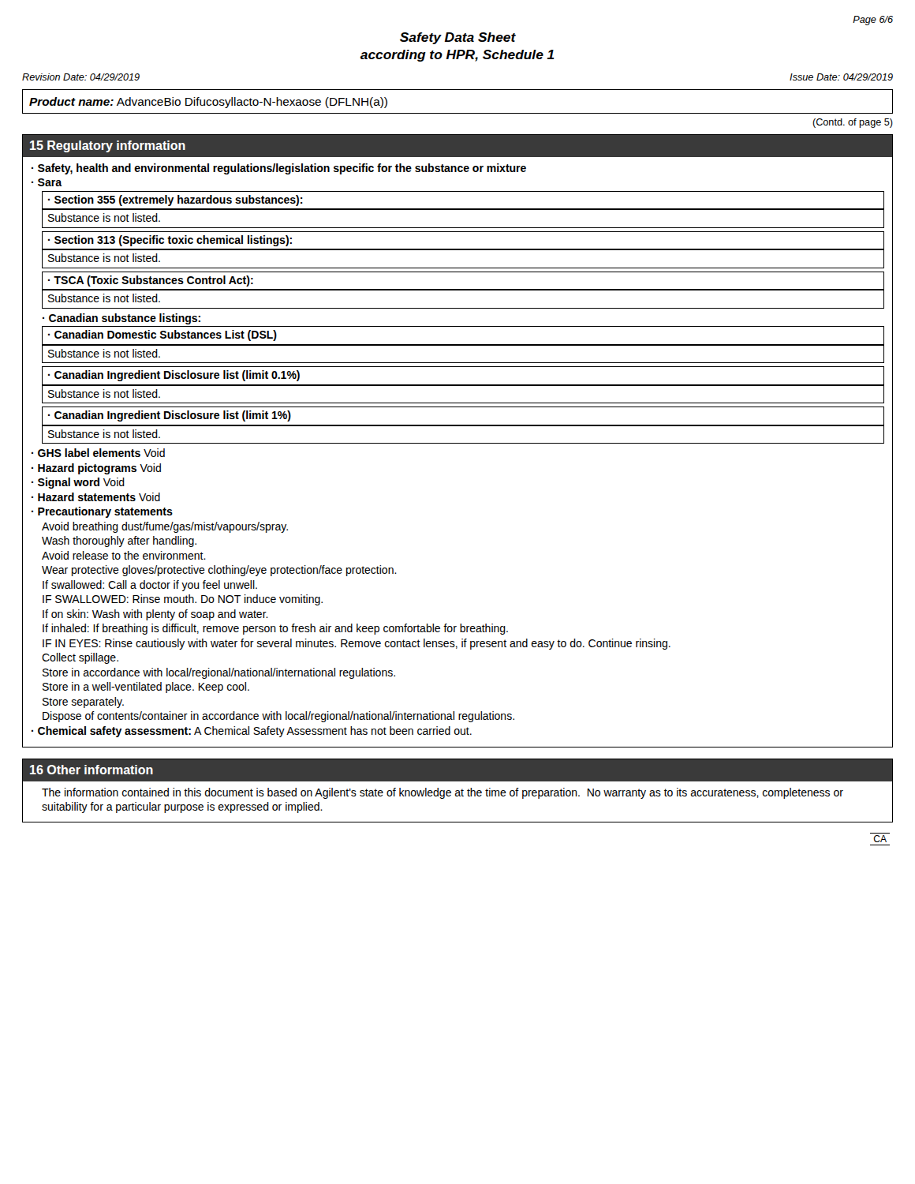Page 6/6
Safety Data Sheet
according to HPR, Schedule 1
Revision Date: 04/29/2019 Issue Date: 04/29/2019
Product name: AdvanceBio Difucosyllacto-N-hexaose (DFLNH(a))
(Contd. of page 5)
15 Regulatory information
Safety, health and environmental regulations/legislation specific for the substance or mixture
Sara
· Section 355 (extremely hazardous substances):
Substance is not listed.
· Section 313 (Specific toxic chemical listings):
Substance is not listed.
· TSCA (Toxic Substances Control Act):
Substance is not listed.
Canadian substance listings:
· Canadian Domestic Substances List (DSL)
Substance is not listed.
· Canadian Ingredient Disclosure list (limit 0.1%)
Substance is not listed.
· Canadian Ingredient Disclosure list (limit 1%)
Substance is not listed.
GHS label elements Void
Hazard pictograms Void
Signal word Void
Hazard statements Void
Precautionary statements
Avoid breathing dust/fume/gas/mist/vapours/spray.
Wash thoroughly after handling.
Avoid release to the environment.
Wear protective gloves/protective clothing/eye protection/face protection.
If swallowed: Call a doctor if you feel unwell.
IF SWALLOWED: Rinse mouth. Do NOT induce vomiting.
If on skin: Wash with plenty of soap and water.
If inhaled: If breathing is difficult, remove person to fresh air and keep comfortable for breathing.
IF IN EYES: Rinse cautiously with water for several minutes. Remove contact lenses, if present and easy to do. Continue rinsing.
Collect spillage.
Store in accordance with local/regional/national/international regulations.
Store in a well-ventilated place. Keep cool.
Store separately.
Dispose of contents/container in accordance with local/regional/national/international regulations.
Chemical safety assessment: A Chemical Safety Assessment has not been carried out.
16 Other information
The information contained in this document is based on Agilent's state of knowledge at the time of preparation. No warranty as to its accurateness, completeness or suitability for a particular purpose is expressed or implied.
CA